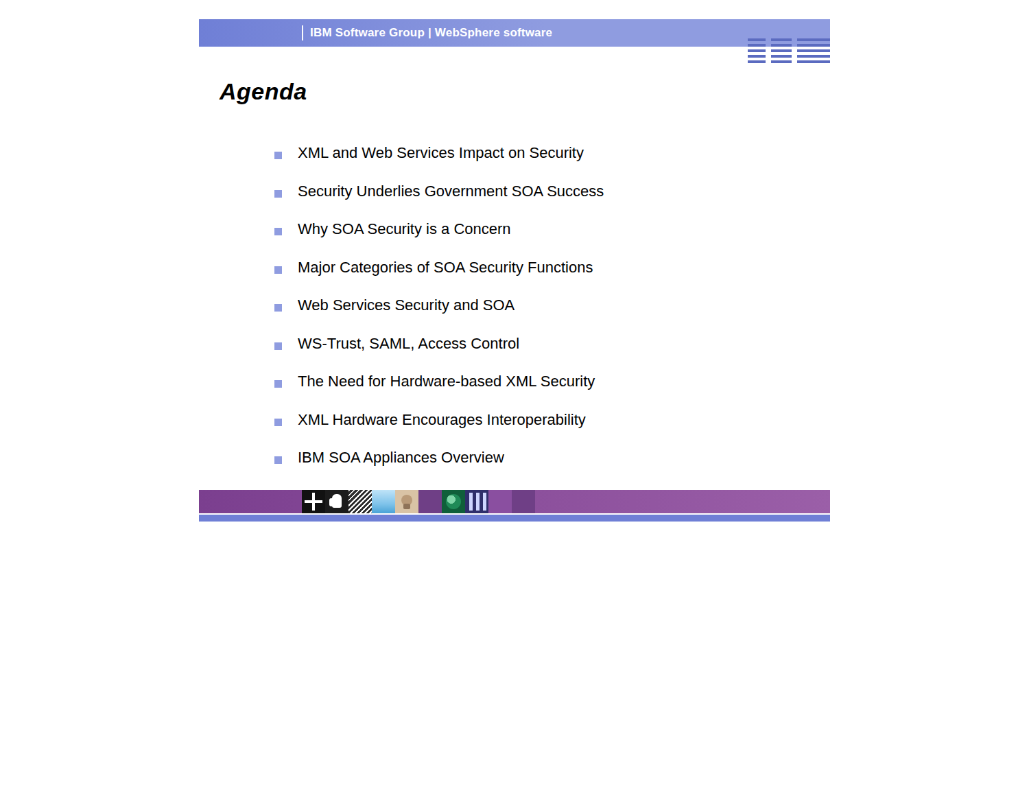IBM Software Group | WebSphere software
Agenda
XML and Web Services Impact on Security
Security Underlies Government SOA Success
Why SOA Security is a Concern
Major Categories of SOA Security Functions
Web Services Security and SOA
WS-Trust, SAML, Access Control
The Need for Hardware-based XML Security
XML Hardware Encourages Interoperability
IBM SOA Appliances Overview
Summary